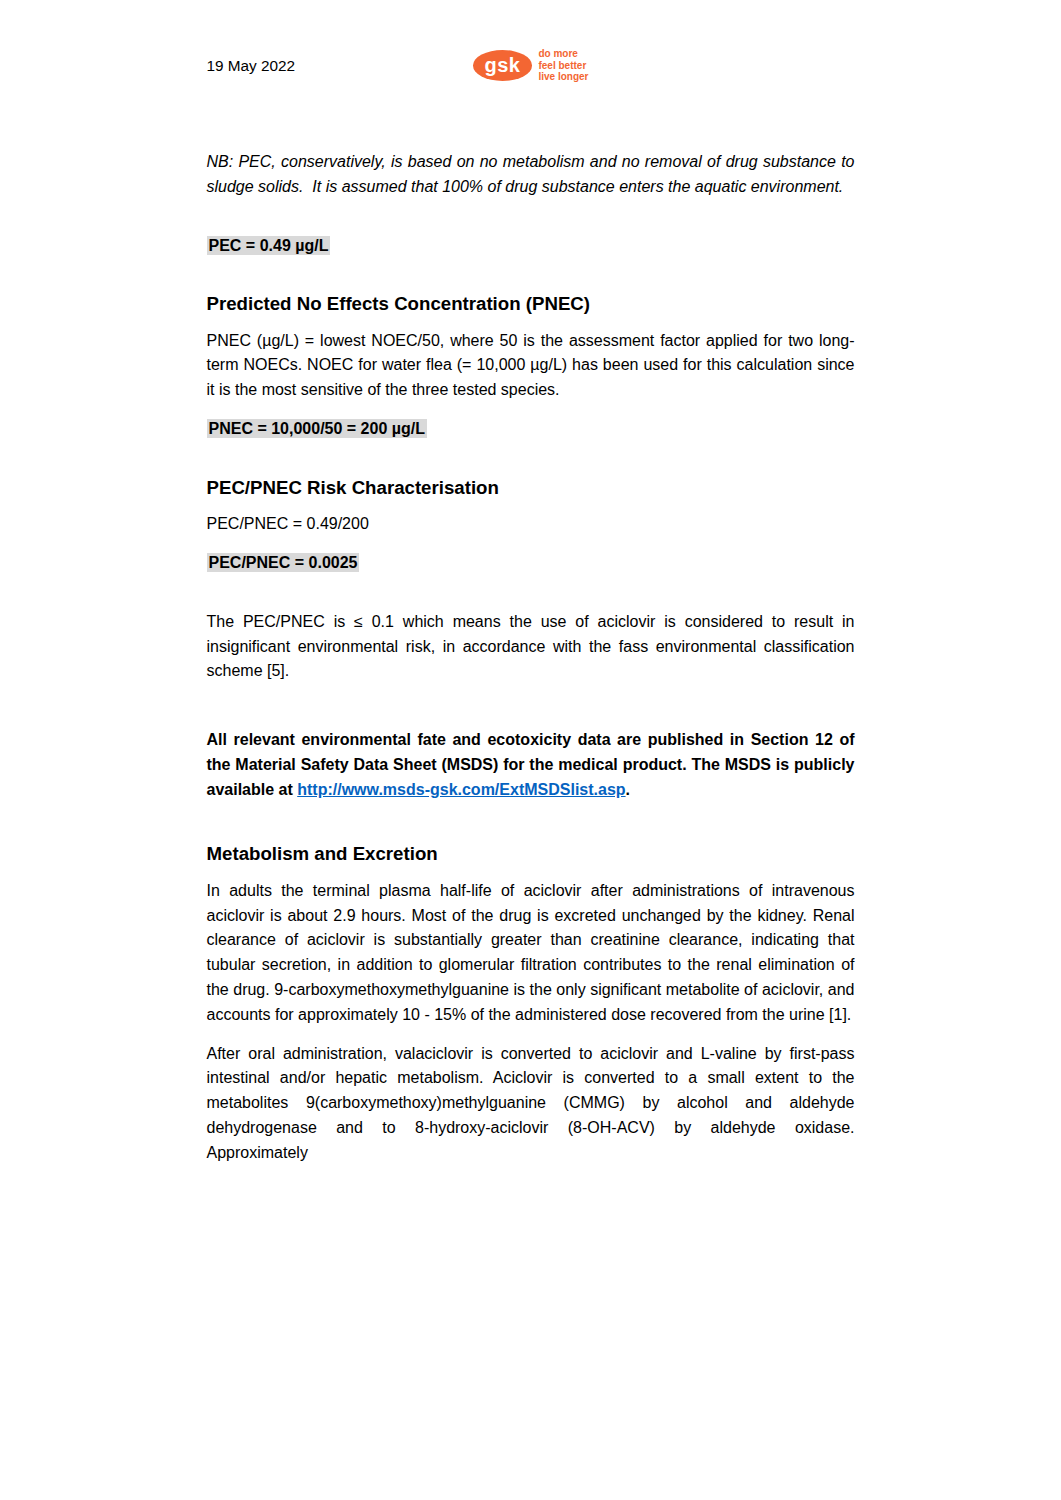19 May 2022
gsk do more
feel better
live longer
NB: PEC, conservatively, is based on no metabolism and no removal of drug substance to sludge solids. It is assumed that 100% of drug substance enters the aquatic environment.
PEC = 0.49 µg/L
Predicted No Effects Concentration (PNEC)
PNEC (µg/L) = lowest NOEC/50, where 50 is the assessment factor applied for two long-term NOECs. NOEC for water flea (= 10,000 µg/L) has been used for this calculation since it is the most sensitive of the three tested species.
PNEC = 10,000/50 = 200 µg/L
PEC/PNEC Risk Characterisation
PEC/PNEC = 0.49/200
PEC/PNEC = 0.0025
The PEC/PNEC is ≤ 0.1 which means the use of aciclovir is considered to result in insignificant environmental risk, in accordance with the fass environmental classification scheme [5].
All relevant environmental fate and ecotoxicity data are published in Section 12 of the Material Safety Data Sheet (MSDS) for the medical product. The MSDS is publicly available at http://www.msds-gsk.com/ExtMSDSlist.asp.
Metabolism and Excretion
In adults the terminal plasma half-life of aciclovir after administrations of intravenous aciclovir is about 2.9 hours. Most of the drug is excreted unchanged by the kidney. Renal clearance of aciclovir is substantially greater than creatinine clearance, indicating that tubular secretion, in addition to glomerular filtration contributes to the renal elimination of the drug. 9-carboxymethoxymethylguanine is the only significant metabolite of aciclovir, and accounts for approximately 10 - 15% of the administered dose recovered from the urine [1].
After oral administration, valaciclovir is converted to aciclovir and L-valine by first-pass intestinal and/or hepatic metabolism. Aciclovir is converted to a small extent to the metabolites 9(carboxymethoxy)methylguanine (CMMG) by alcohol and aldehyde dehydrogenase and to 8-hydroxy-aciclovir (8-OH-ACV) by aldehyde oxidase. Approximately